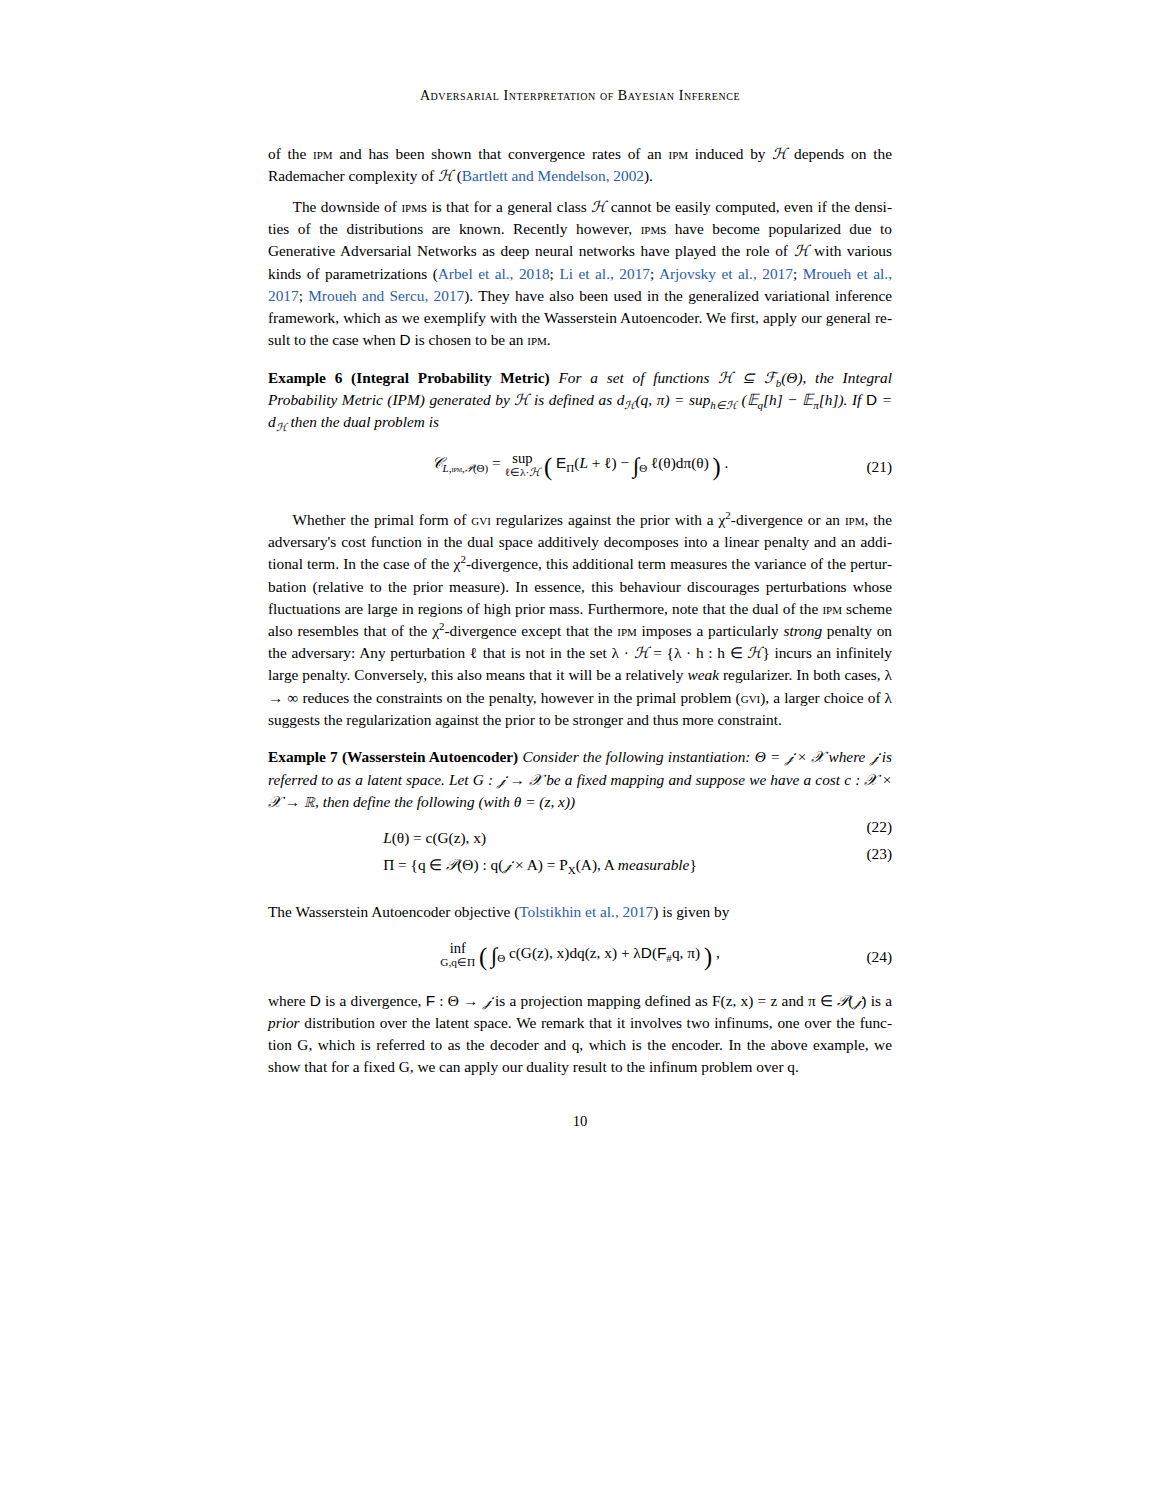Adversarial Interpretation of Bayesian Inference
of the ipm and has been shown that convergence rates of an ipm induced by ℋ depends on the Rademacher complexity of ℋ (Bartlett and Mendelson, 2002).
The downside of ipms is that for a general class ℋ cannot be easily computed, even if the densities of the distributions are known. Recently however, ipms have become popularized due to Generative Adversarial Networks as deep neural networks have played the role of ℋ with various kinds of parametrizations (Arbel et al., 2018; Li et al., 2017; Arjovsky et al., 2017; Mroueh et al., 2017; Mroueh and Sercu, 2017). They have also been used in the generalized variational inference framework, which as we exemplify with the Wasserstein Autoencoder. We first, apply our general result to the case when D is chosen to be an ipm.
Example 6 (Integral Probability Metric) For a set of functions ℋ ⊆ ℱb(Θ), the Integral Probability Metric (IPM) generated by ℋ is defined as dℋ(q, π) = suph∈ℋ (𝔼q[h] − 𝔼π[h]). If D = dℋ then the dual problem is
𝒞L,ipm,𝒫(Θ) = sup ℓ∈λ·ℋ ( EΠ(L + ℓ) − ∫Θ ℓ(θ)dπ(θ) ) . (21)
Whether the primal form of gvi regularizes against the prior with a χ2-divergence or an ipm, the adversary's cost function in the dual space additively decomposes into a linear penalty and an additional term. In the case of the χ2-divergence, this additional term measures the variance of the perturbation (relative to the prior measure). In essence, this behaviour discourages perturbations whose fluctuations are large in regions of high prior mass. Furthermore, note that the dual of the ipm scheme also resembles that of the χ2-divergence except that the ipm imposes a particularly strong penalty on the adversary: Any perturbation ℓ that is not in the set λ · ℋ = {λ · h : h ∈ ℋ} incurs an infinitely large penalty. Conversely, this also means that it will be a relatively weak regularizer. In both cases, λ → ∞ reduces the constraints on the penalty, however in the primal problem (gvi), a larger choice of λ suggests the regularization against the prior to be stronger and thus more constraint.
Example 7 (Wasserstein Autoencoder) Consider the following instantiation: Θ = 𝒿 × 𝒳 where 𝒿 is referred to as a latent space. Let G : 𝒿 → 𝒳 be a fixed mapping and suppose we have a cost c : 𝒳 × 𝒳 → ℝ, then define the following (with θ = (z, x))
L(θ) = c(G(z), x) (22)
Π = {q ∈ 𝒫(Θ) : q(𝒿 × A) = PX(A), A measurable} (23)
The Wasserstein Autoencoder objective (Tolstikhin et al., 2017) is given by
inf G,q∈Π ( ∫Θ c(G(z), x)dq(z, x) + λD(F#q, π) ) , (24)
where D is a divergence, F : Θ → 𝒿 is a projection mapping defined as F(z, x) = z and π ∈ 𝒫(𝒿) is a prior distribution over the latent space. We remark that it involves two infinums, one over the function G, which is referred to as the decoder and q, which is the encoder. In the above example, we show that for a fixed G, we can apply our duality result to the infinum problem over q.
10